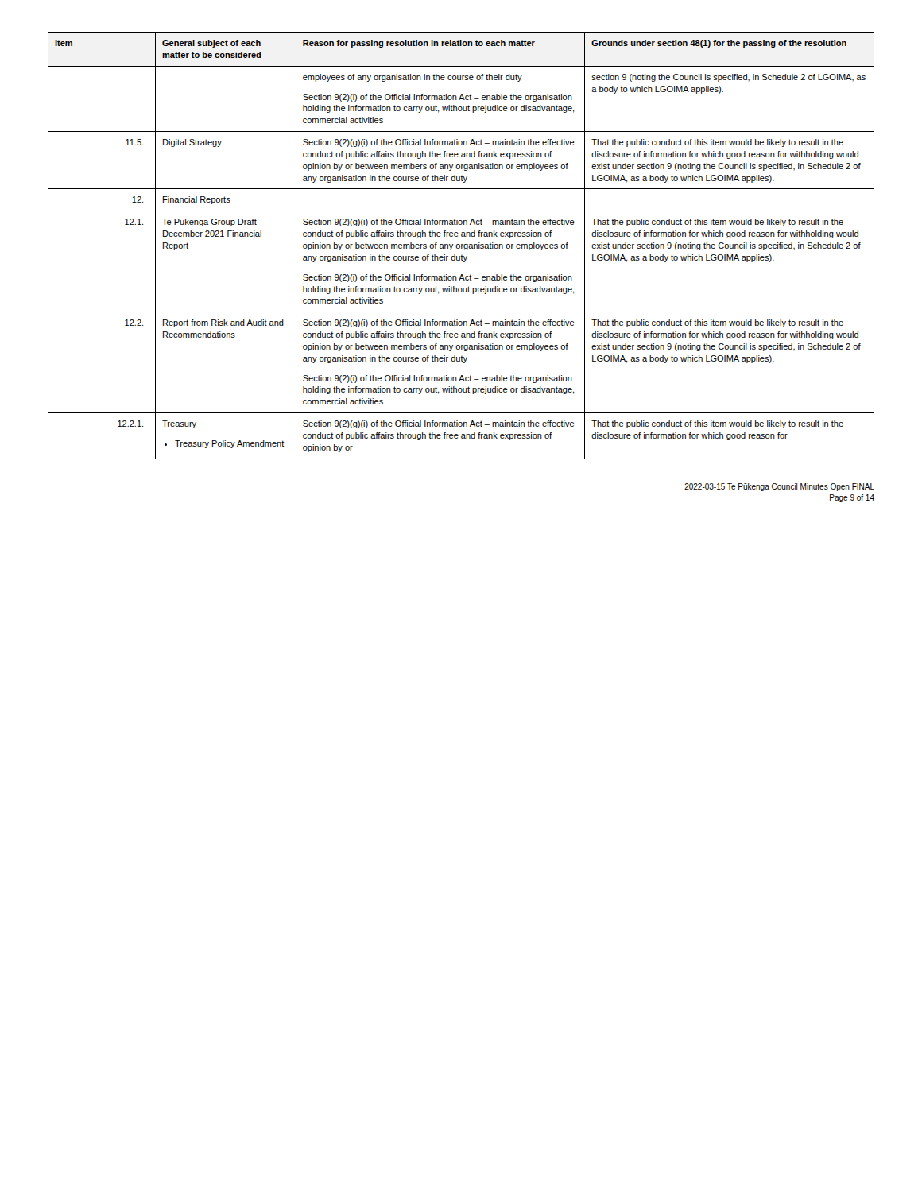| Item | General subject of each matter to be considered | Reason for passing resolution in relation to each matter | Grounds under section 48(1) for the passing of the resolution |
| --- | --- | --- | --- |
| | | employees of any organisation in the course of their duty Section 9(2)(i) of the Official Information Act – enable the organisation holding the information to carry out, without prejudice or disadvantage, commercial activities | section 9 (noting the Council is specified, in Schedule 2 of LGOIMA, as a body to which LGOIMA applies). |
| 11.5. | Digital Strategy | Section 9(2)(g)(i) of the Official Information Act – maintain the effective conduct of public affairs through the free and frank expression of opinion by or between members of any organisation or employees of any organisation in the course of their duty | That the public conduct of this item would be likely to result in the disclosure of information for which good reason for withholding would exist under section 9 (noting the Council is specified, in Schedule 2 of LGOIMA, as a body to which LGOIMA applies). |
| 12. | Financial Reports | | |
| 12.1. | Te Pūkenga Group Draft December 2021 Financial Report | Section 9(2)(g)(i) of the Official Information Act – maintain the effective conduct of public affairs through the free and frank expression of opinion by or between members of any organisation or employees of any organisation in the course of their duty Section 9(2)(i) of the Official Information Act – enable the organisation holding the information to carry out, without prejudice or disadvantage, commercial activities | That the public conduct of this item would be likely to result in the disclosure of information for which good reason for withholding would exist under section 9 (noting the Council is specified, in Schedule 2 of LGOIMA, as a body to which LGOIMA applies). |
| 12.2. | Report from Risk and Audit and Recommendations | Section 9(2)(g)(i) of the Official Information Act – maintain the effective conduct of public affairs through the free and frank expression of opinion by or between members of any organisation or employees of any organisation in the course of their duty Section 9(2)(i) of the Official Information Act – enable the organisation holding the information to carry out, without prejudice or disadvantage, commercial activities | That the public conduct of this item would be likely to result in the disclosure of information for which good reason for withholding would exist under section 9 (noting the Council is specified, in Schedule 2 of LGOIMA, as a body to which LGOIMA applies). |
| 12.2.1. | Treasury Treasury Policy Amendment | Section 9(2)(g)(i) of the Official Information Act – maintain the effective conduct of public affairs through the free and frank expression of opinion by or | That the public conduct of this item would be likely to result in the disclosure of information for which good reason for |
2022-03-15 Te Pūkenga Council Minutes Open FINAL
Page 9 of 14